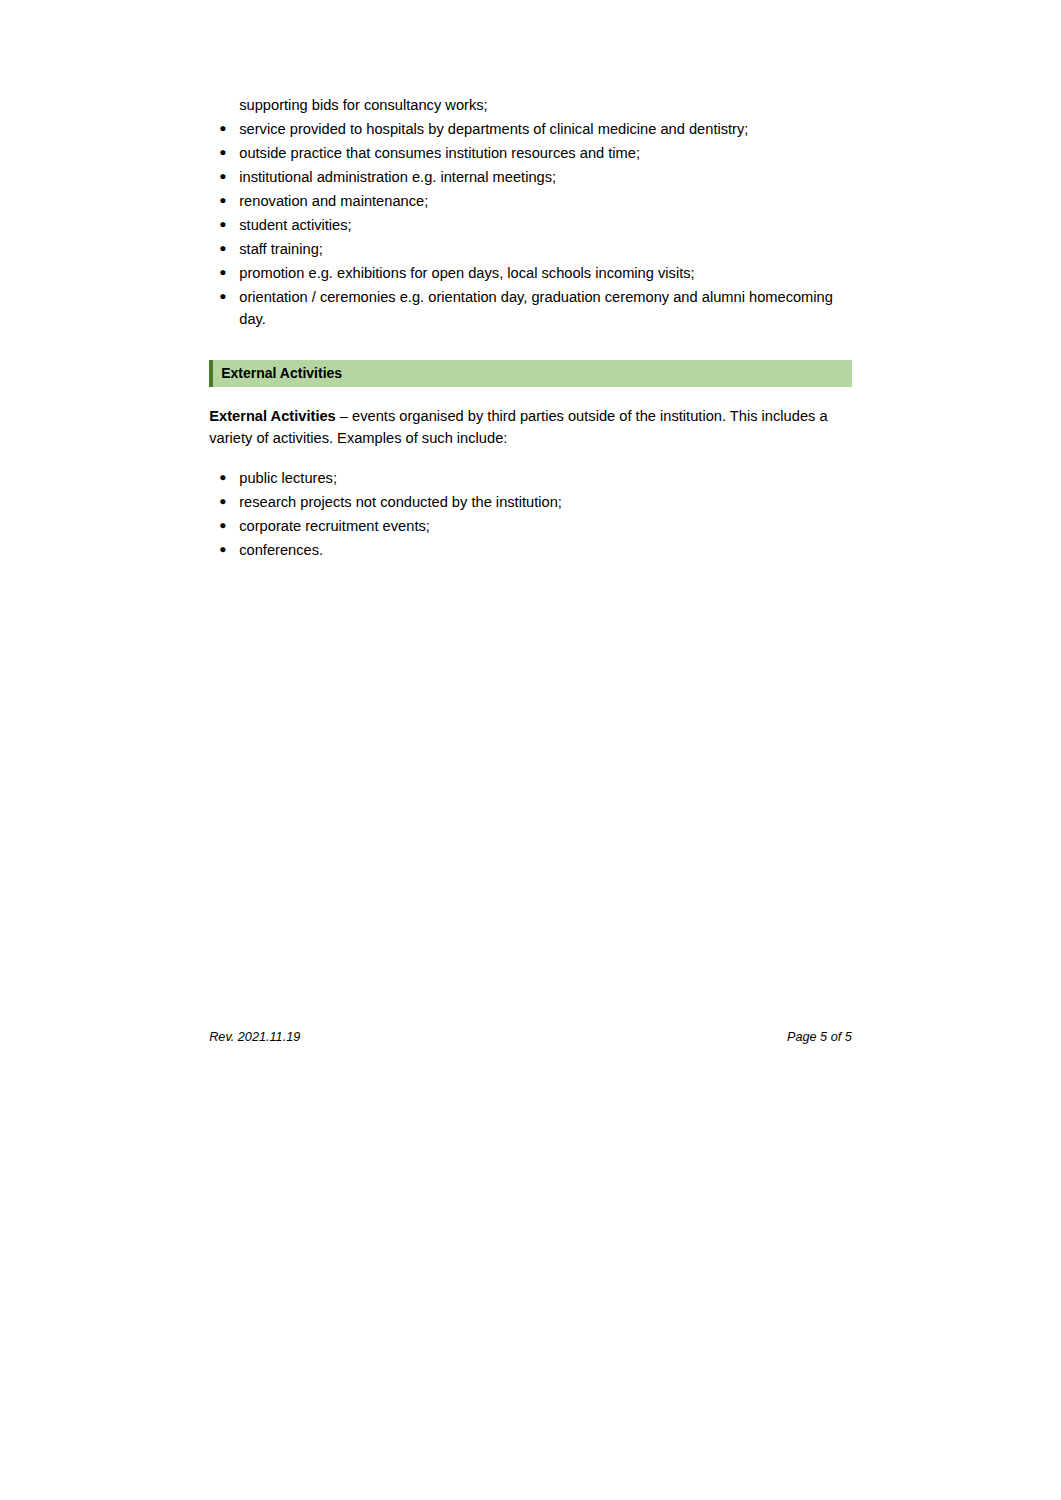supporting bids for consultancy works;
service provided to hospitals by departments of clinical medicine and dentistry;
outside practice that consumes institution resources and time;
institutional administration e.g. internal meetings;
renovation and maintenance;
student activities;
staff training;
promotion e.g. exhibitions for open days, local schools incoming visits;
orientation / ceremonies e.g. orientation day, graduation ceremony and alumni homecoming day.
External Activities
External Activities – events organised by third parties outside of the institution. This includes a variety of activities. Examples of such include:
public lectures;
research projects not conducted by the institution;
corporate recruitment events;
conferences.
Rev. 2021.11.19 Page 5 of 5